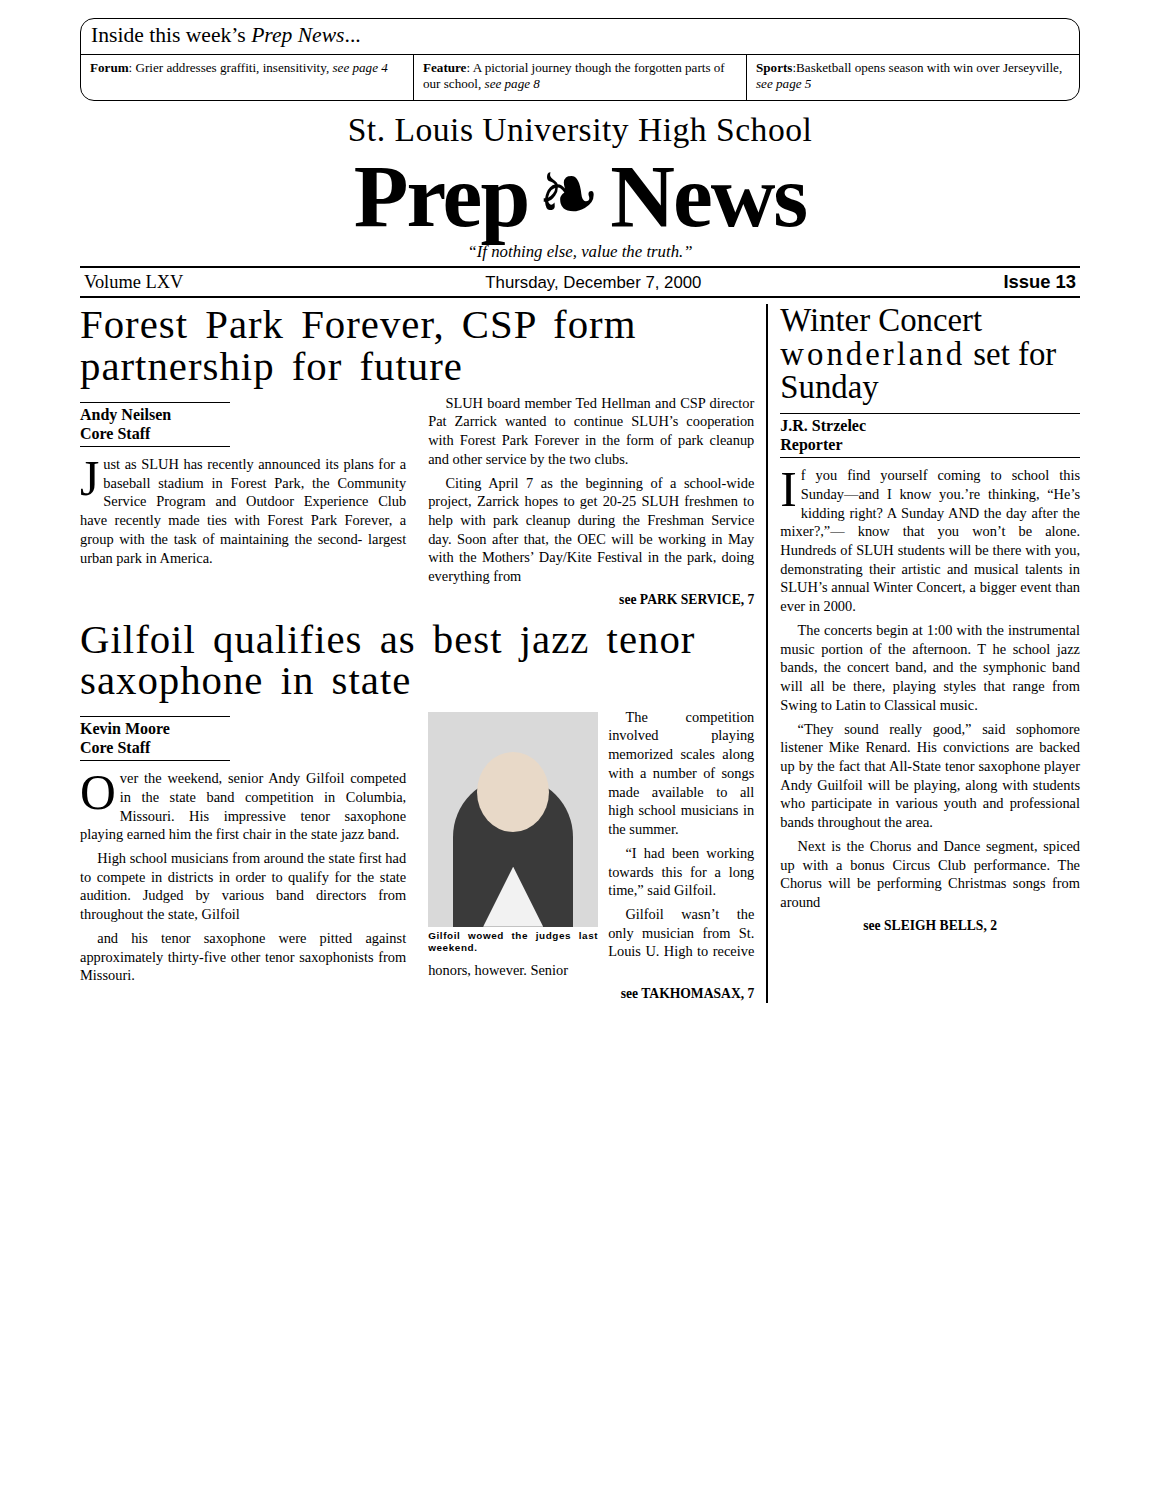Inside this week’s Prep News...
Forum: Grier addresses graffiti, insensitivity, see page 4
Feature: A pictorial journey though the forgotten parts of our school, see page 8
Sports:Basketball opens season with win over Jerseyville, see page 5
St. Louis University High School
Prep ❧ News
“If nothing else, value the truth.”
Volume LXV Thursday, December 7, 2000 Issue 13
Forest Park Forever, CSP form partnership for future
Andy Neilsen
Core Staff
Just as SLUH has recently announced its plans for a baseball stadium in Forest Park, the Community Service Program and Outdoor Experience Club have recently made ties with Forest Park Forever, a group with the task of maintaining the second- largest urban park in America.
SLUH board member Ted Hellman and CSP director Pat Zarrick wanted to continue SLUH’s cooperation with Forest Park Forever in the form of park cleanup and other service by the two clubs.
Citing April 7 as the beginning of a school-wide project, Zarrick hopes to get 20-25 SLUH freshmen to help with park cleanup during the Freshman Service day. Soon after that, the OEC will be working in May with the Mothers’ Day/Kite Festival in the park, doing everything from
see PARK SERVICE, 7
Gilfoil qualifies as best jazz tenor saxophone in state
Kevin Moore
Core Staff
Over the weekend, senior Andy Gilfoil competed in the state band competition in Columbia, Missouri. His impressive tenor saxophone playing earned him the first chair in the state jazz band.
High school musicians from around the state first had to compete in districts in order to qualify for the state audition. Judged by various band directors from throughout the state, Gilfoil
Gilfoil wowed the judges last weekend.
and his tenor saxophone were pitted against approximately thirty-five other tenor saxophonists from Missouri.
The competition involved playing memorized scales along with a number of songs made available to all high school musicians in the summer.
“I had been working towards this for a long time,” said Gilfoil.
Gilfoil wasn’t the only musician from St. Louis U. High to receive honors, however. Senior
see TAKHOMASAX, 7
Winter Concert wonderland set for Sunday
J.R. Strzelec
Reporter
If you find yourself coming to school this Sunday—and I know you.’re thinking, “He’s kidding right? A Sunday AND the day after the mixer?,”— know that you won’t be alone. Hundreds of SLUH students will be there with you, demonstrating their artistic and musical talents in SLUH’s annual Winter Concert, a bigger event than ever in 2000.
The concerts begin at 1:00 with the instrumental music portion of the afternoon. T he school jazz bands, the concert band, and the symphonic band will all be there, playing styles that range from Swing to Latin to Classical music.
“They sound really good,” said sophomore listener Mike Renard. His convictions are backed up by the fact that All-State tenor saxophone player Andy Guilfoil will be playing, along with students who participate in various youth and professional bands throughout the area.
Next is the Chorus and Dance segment, spiced up with a bonus Circus Club performance. The Chorus will be performing Christmas songs from around
see SLEIGH BELLS, 2